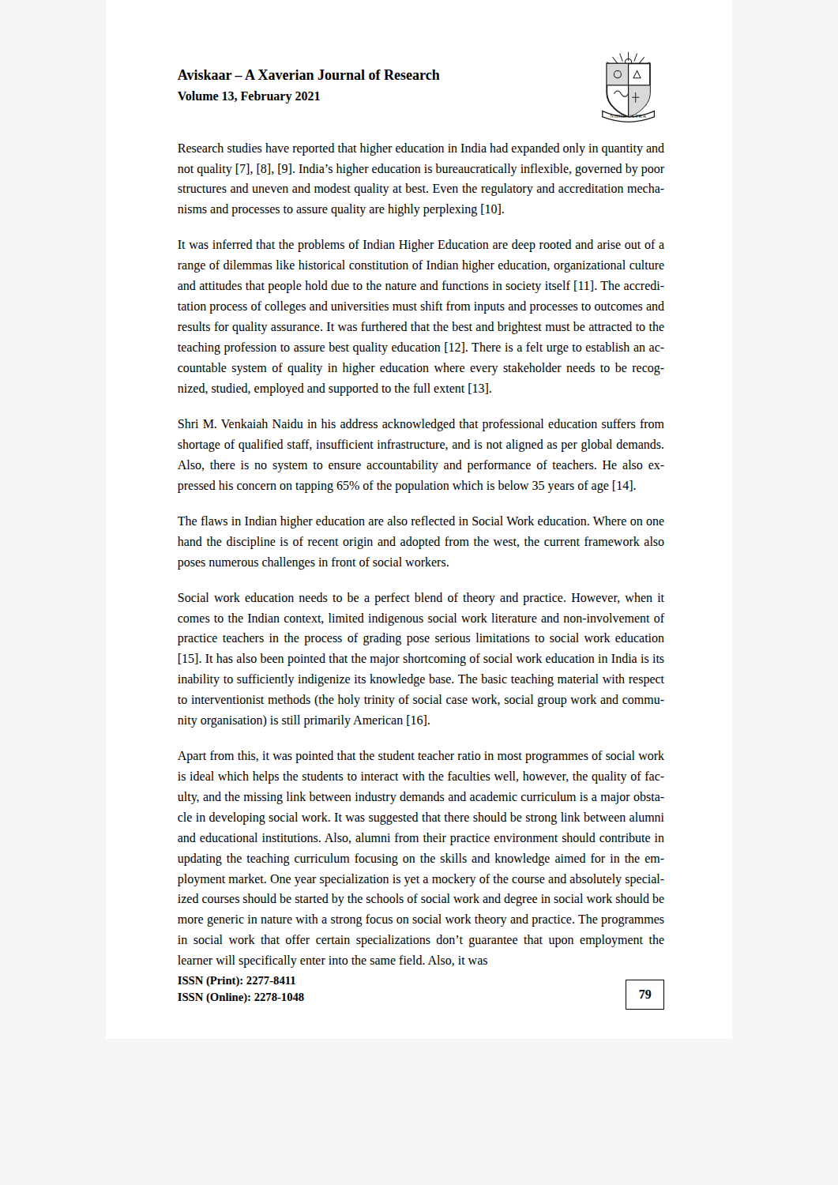Aviskaar – A Xaverian Journal of Research
Volume 13, February 2021
NIHIL ULTRA
Research studies have reported that higher education in India had expanded only in quantity and not quality [7], [8], [9]. India’s higher education is bureaucratically inflexible, governed by poor structures and uneven and modest quality at best. Even the regulatory and accreditation mechanisms and processes to assure quality are highly perplexing [10].
It was inferred that the problems of Indian Higher Education are deep rooted and arise out of a range of dilemmas like historical constitution of Indian higher education, organizational culture and attitudes that people hold due to the nature and functions in society itself [11]. The accreditation process of colleges and universities must shift from inputs and processes to outcomes and results for quality assurance. It was furthered that the best and brightest must be attracted to the teaching profession to assure best quality education [12]. There is a felt urge to establish an accountable system of quality in higher education where every stakeholder needs to be recognized, studied, employed and supported to the full extent [13].
Shri M. Venkaiah Naidu in his address acknowledged that professional education suffers from shortage of qualified staff, insufficient infrastructure, and is not aligned as per global demands. Also, there is no system to ensure accountability and performance of teachers. He also expressed his concern on tapping 65% of the population which is below 35 years of age [14].
The flaws in Indian higher education are also reflected in Social Work education. Where on one hand the discipline is of recent origin and adopted from the west, the current framework also poses numerous challenges in front of social workers.
Social work education needs to be a perfect blend of theory and practice. However, when it comes to the Indian context, limited indigenous social work literature and non-involvement of practice teachers in the process of grading pose serious limitations to social work education [15]. It has also been pointed that the major shortcoming of social work education in India is its inability to sufficiently indigenize its knowledge base. The basic teaching material with respect to interventionist methods (the holy trinity of social case work, social group work and community organisation) is still primarily American [16].
Apart from this, it was pointed that the student teacher ratio in most programmes of social work is ideal which helps the students to interact with the faculties well, however, the quality of faculty, and the missing link between industry demands and academic curriculum is a major obstacle in developing social work. It was suggested that there should be strong link between alumni and educational institutions. Also, alumni from their practice environment should contribute in updating the teaching curriculum focusing on the skills and knowledge aimed for in the employment market. One year specialization is yet a mockery of the course and absolutely specialized courses should be started by the schools of social work and degree in social work should be more generic in nature with a strong focus on social work theory and practice. The programmes in social work that offer certain specializations don’t guarantee that upon employment the learner will specifically enter into the same field. Also, it was
ISSN (Print): 2277-8411
ISSN (Online): 2278-1048
79